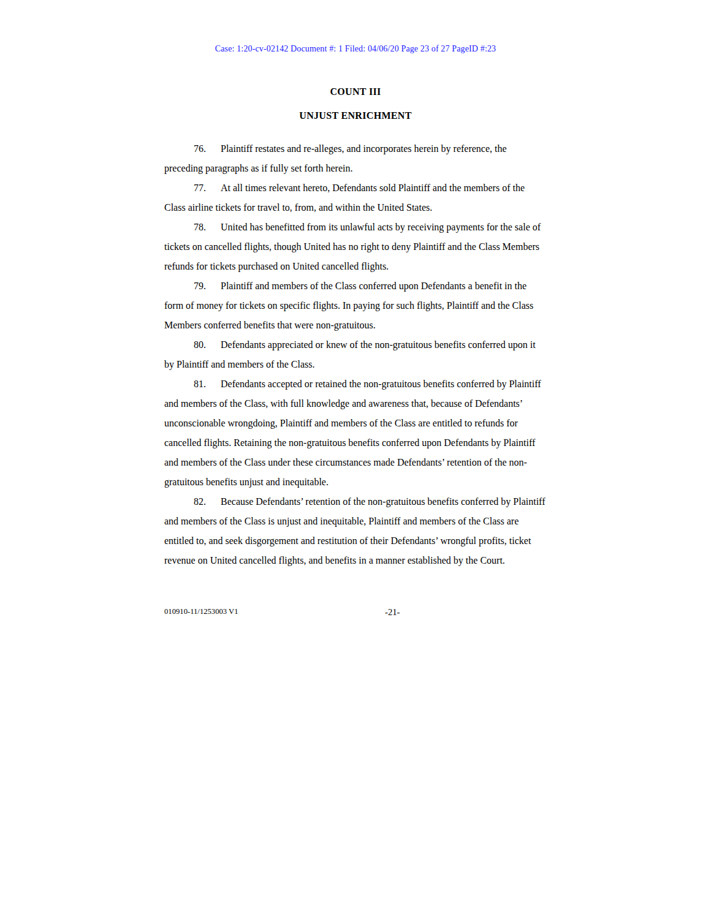Case: 1:20-cv-02142 Document #: 1 Filed: 04/06/20 Page 23 of 27 PageID #:23
COUNT III
UNJUST ENRICHMENT
76. Plaintiff restates and re-alleges, and incorporates herein by reference, the preceding paragraphs as if fully set forth herein.
77. At all times relevant hereto, Defendants sold Plaintiff and the members of the Class airline tickets for travel to, from, and within the United States.
78. United has benefitted from its unlawful acts by receiving payments for the sale of tickets on cancelled flights, though United has no right to deny Plaintiff and the Class Members refunds for tickets purchased on United cancelled flights.
79. Plaintiff and members of the Class conferred upon Defendants a benefit in the form of money for tickets on specific flights. In paying for such flights, Plaintiff and the Class Members conferred benefits that were non-gratuitous.
80. Defendants appreciated or knew of the non-gratuitous benefits conferred upon it by Plaintiff and members of the Class.
81. Defendants accepted or retained the non-gratuitous benefits conferred by Plaintiff and members of the Class, with full knowledge and awareness that, because of Defendants’ unconscionable wrongdoing, Plaintiff and members of the Class are entitled to refunds for cancelled flights. Retaining the non-gratuitous benefits conferred upon Defendants by Plaintiff and members of the Class under these circumstances made Defendants’ retention of the non-gratuitous benefits unjust and inequitable.
82. Because Defendants’ retention of the non-gratuitous benefits conferred by Plaintiff and members of the Class is unjust and inequitable, Plaintiff and members of the Class are entitled to, and seek disgorgement and restitution of their Defendants’ wrongful profits, ticket revenue on United cancelled flights, and benefits in a manner established by the Court.
010910-11/1253003 V1
-21-